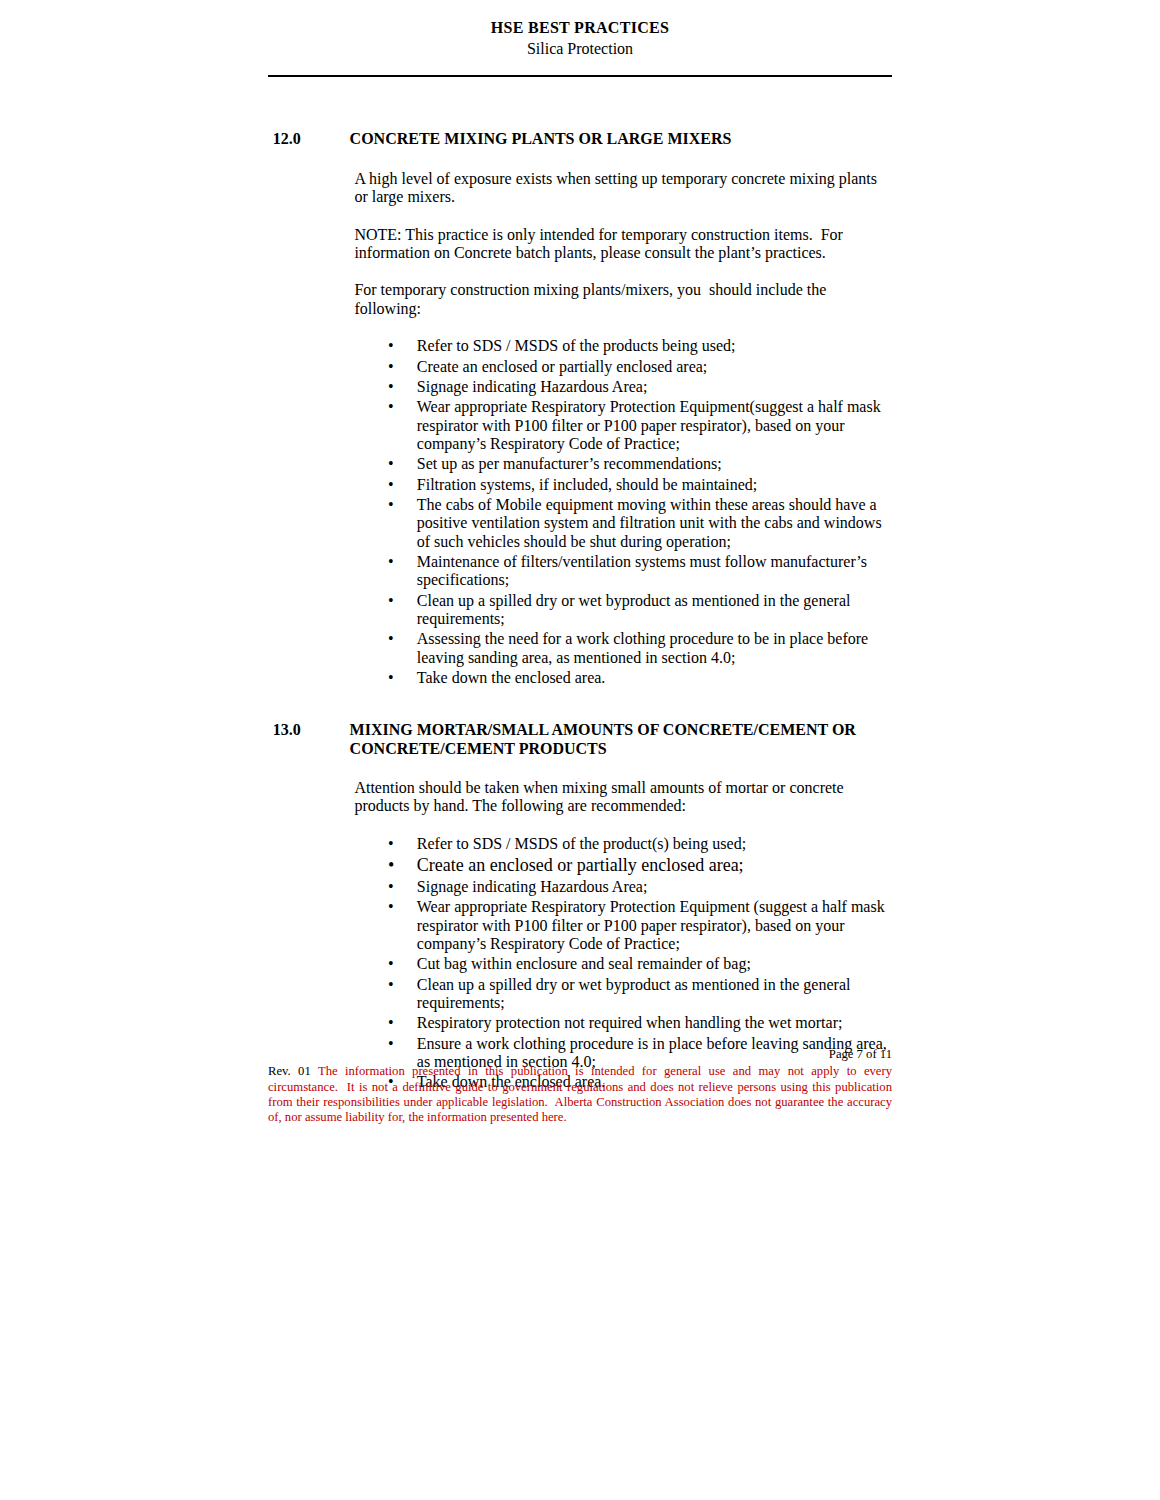HSE BEST PRACTICES
Silica Protection
12.0
CONCRETE MIXING PLANTS OR LARGE MIXERS
A high level of exposure exists when setting up temporary concrete mixing plants or large mixers.
NOTE: This practice is only intended for temporary construction items. For information on Concrete batch plants, please consult the plant’s practices.
For temporary construction mixing plants/mixers, you should include the following:
Refer to SDS / MSDS of the products being used;
Create an enclosed or partially enclosed area;
Signage indicating Hazardous Area;
Wear appropriate Respiratory Protection Equipment(suggest a half mask respirator with P100 filter or P100 paper respirator), based on your company’s Respiratory Code of Practice;
Set up as per manufacturer’s recommendations;
Filtration systems, if included, should be maintained;
The cabs of Mobile equipment moving within these areas should have a positive ventilation system and filtration unit with the cabs and windows of such vehicles should be shut during operation;
Maintenance of filters/ventilation systems must follow manufacturer’s specifications;
Clean up a spilled dry or wet byproduct as mentioned in the general requirements;
Assessing the need for a work clothing procedure to be in place before leaving sanding area, as mentioned in section 4.0;
Take down the enclosed area.
13.0
MIXING MORTAR/SMALL AMOUNTS OF CONCRETE/CEMENT OR CONCRETE/CEMENT PRODUCTS
Attention should be taken when mixing small amounts of mortar or concrete products by hand. The following are recommended:
Refer to SDS / MSDS of the product(s) being used;
Create an enclosed or partially enclosed area;
Signage indicating Hazardous Area;
Wear appropriate Respiratory Protection Equipment (suggest a half mask respirator with P100 filter or P100 paper respirator), based on your company’s Respiratory Code of Practice;
Cut bag within enclosure and seal remainder of bag;
Clean up a spilled dry or wet byproduct as mentioned in the general requirements;
Respiratory protection not required when handling the wet mortar;
Ensure a work clothing procedure is in place before leaving sanding area, as mentioned in section 4.0;
Take down the enclosed area.
Page 7 of 11
Rev. 01 The information presented in this publication is intended for general use and may not apply to every circumstance. It is not a definitive guide to government regulations and does not relieve persons using this publication from their responsibilities under applicable legislation. Alberta Construction Association does not guarantee the accuracy of, nor assume liability for, the information presented here.